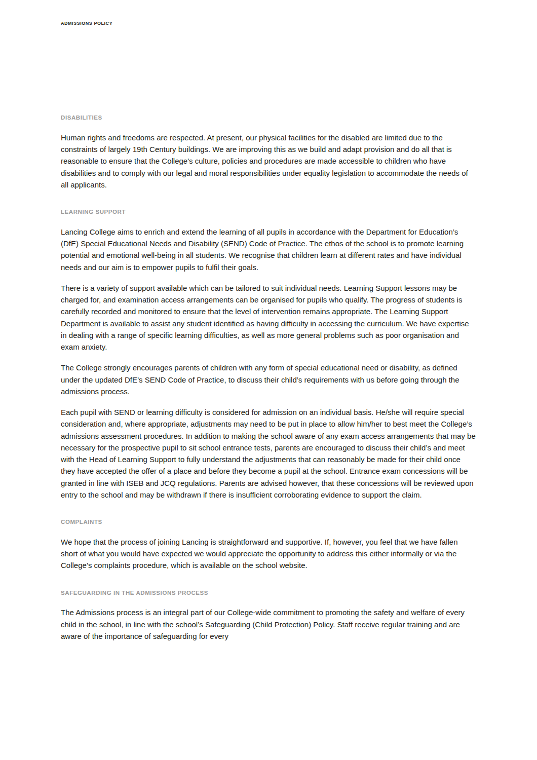Admissions Policy
Disabilities
Human rights and freedoms are respected. At present, our physical facilities for the disabled are limited due to the constraints of largely 19th Century buildings. We are improving this as we build and adapt provision and do all that is reasonable to ensure that the College's culture, policies and procedures are made accessible to children who have disabilities and to comply with our legal and moral responsibilities under equality legislation to accommodate the needs of all applicants.
Learning Support
Lancing College aims to enrich and extend the learning of all pupils in accordance with the Department for Education’s (DfE) Special Educational Needs and Disability (SEND) Code of Practice. The ethos of the school is to promote learning potential and emotional well-being in all students. We recognise that children learn at different rates and have individual needs and our aim is to empower pupils to fulfil their goals.
There is a variety of support available which can be tailored to suit individual needs. Learning Support lessons may be charged for, and examination access arrangements can be organised for pupils who qualify. The progress of students is carefully recorded and monitored to ensure that the level of intervention remains appropriate. The Learning Support Department is available to assist any student identified as having difficulty in accessing the curriculum. We have expertise in dealing with a range of specific learning difficulties, as well as more general problems such as poor organisation and exam anxiety.
The College strongly encourages parents of children with any form of special educational need or disability, as defined under the updated DfE’s SEND Code of Practice, to discuss their child’s requirements with us before going through the admissions process.
Each pupil with SEND or learning difficulty is considered for admission on an individual basis. He/she will require special consideration and, where appropriate, adjustments may need to be put in place to allow him/her to best meet the College’s admissions assessment procedures. In addition to making the school aware of any exam access arrangements that may be necessary for the prospective pupil to sit school entrance tests, parents are encouraged to discuss their child’s and meet with the Head of Learning Support to fully understand the adjustments that can reasonably be made for their child once they have accepted the offer of a place and before they become a pupil at the school. Entrance exam concessions will be granted in line with ISEB and JCQ regulations. Parents are advised however, that these concessions will be reviewed upon entry to the school and may be withdrawn if there is insufficient corroborating evidence to support the claim.
Complaints
We hope that the process of joining Lancing is straightforward and supportive. If, however, you feel that we have fallen short of what you would have expected we would appreciate the opportunity to address this either informally or via the College’s complaints procedure, which is available on the school website.
Safeguarding in the Admissions Process
The Admissions process is an integral part of our College-wide commitment to promoting the safety and welfare of every child in the school, in line with the school’s Safeguarding (Child Protection) Policy. Staff receive regular training and are aware of the importance of safeguarding for every